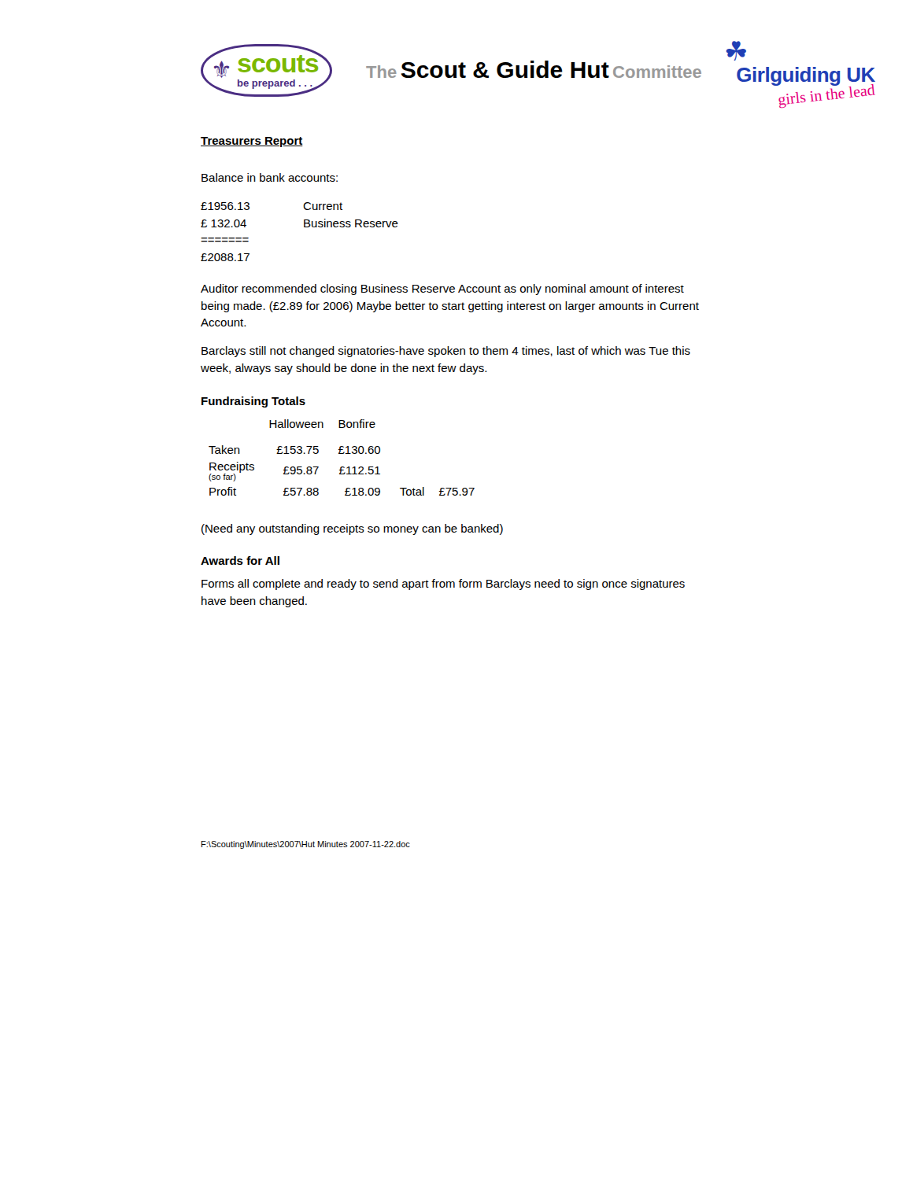⚜ scouts
be prepared . . .
The Scout & Guide Hut Committee
☘ Girlguiding UK
girls in the lead
Treasurers Report
Balance in bank accounts:
£1956.13 Current
£ 132.04 Business Reserve
=======
£2088.17
Auditor recommended closing Business Reserve Account as only nominal amount of interest being made. (£2.89 for 2006) Maybe better to start getting interest on larger amounts in Current Account.
Barclays still not changed signatories-have spoken to them 4 times, last of which was Tue this week, always say should be done in the next few days.
Fundraising Totals
| | Halloween | Bonfire | | |
| --- | --- | --- | --- | --- |
| Taken | £153.75 | £130.60 | | |
| Receipts (so far) | £95.87 | £112.51 | | |
| Profit | £57.88 | £18.09 | Total | £75.97 |
(Need any outstanding receipts so money can be banked)
Awards for All
Forms all complete and ready to send apart from form Barclays need to sign once signatures have been changed.
F:\Scouting\Minutes\2007\Hut Minutes 2007-11-22.doc